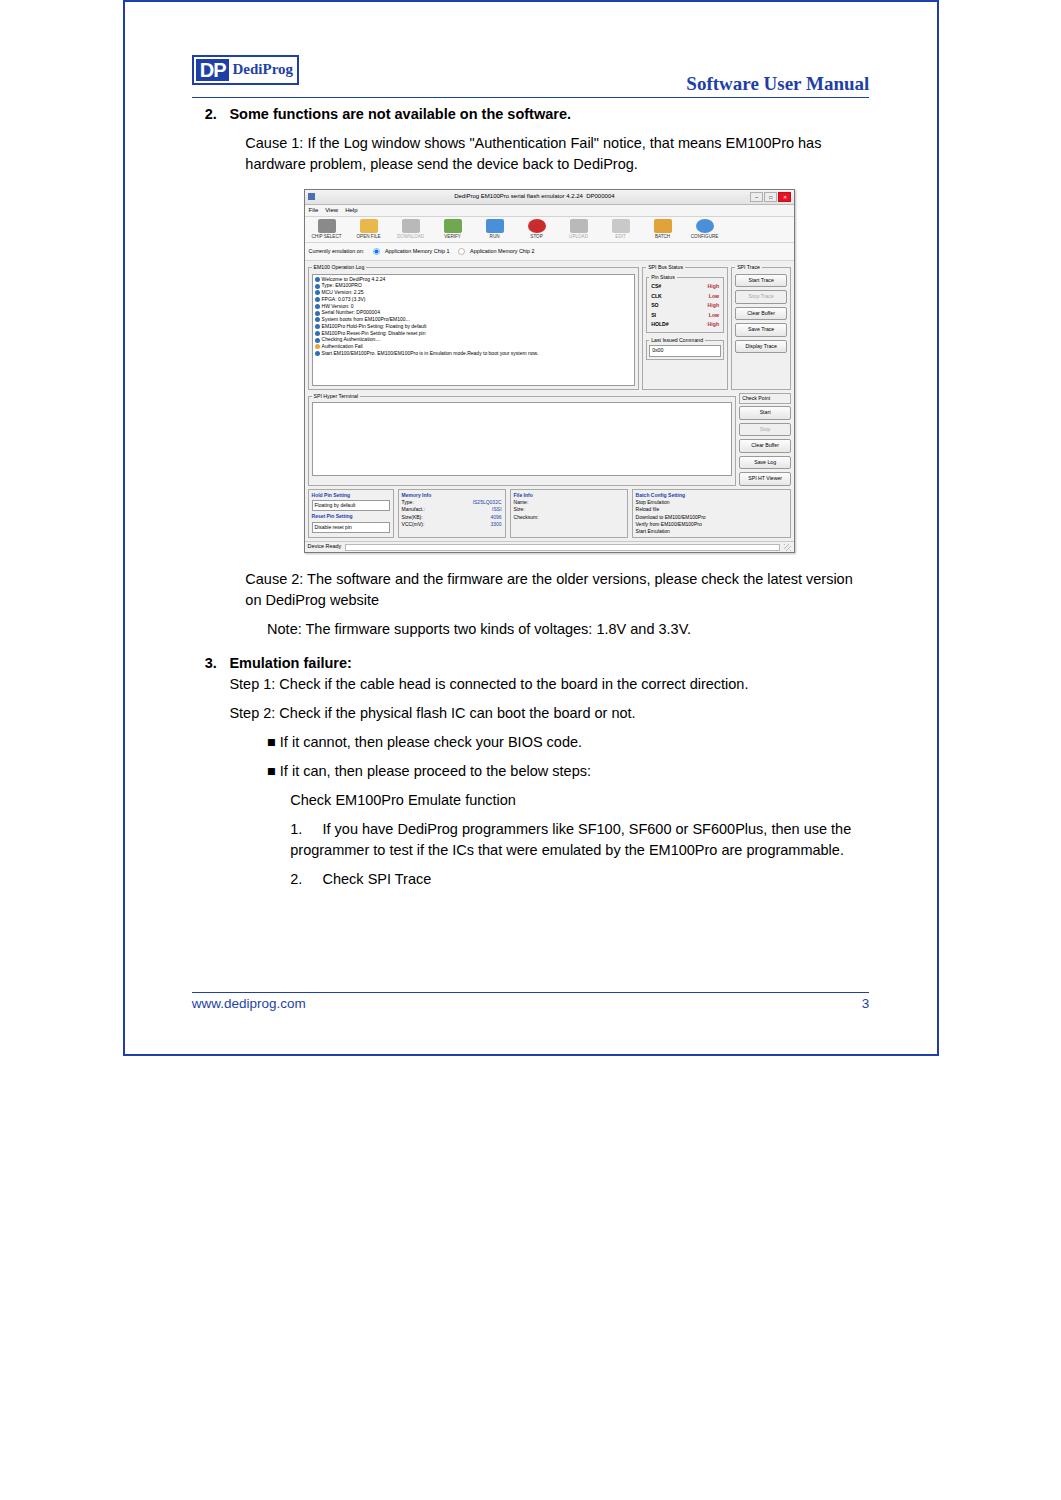DP DediProg
Software User Manual
Some functions are not available on the software.
Cause 1: If the Log window shows "Authentication Fail" notice, that means EM100Pro has hardware problem, please send the device back to DediProg.
DediProg EM100Pro serial flash emulator 4.2.24 DP000004 –□✕
File View Help
CHIP SELECT
OPEN FILE
DOWNLOAD
VERIFY
RUN
STOP
UPLOAD
EDIT
BATCH
CONFIGURE
Currently emulation on: Application Memory Chip 1 Application Memory Chip 2
EM100 Operation Log
Welcome to DediProg 4.2.24
Type: EM100PRO
MCU Version: 2.25
FPGA: 0.073 (3.3V)
HW Version: 0
Serial Number: DP000004
System boots from EM100Pro/EM100...
EM100Pro Hold-Pin Setting: Floating by default
EM100Pro Reset-Pin Setting: Disable reset pin
Checking Authentication....
Authentication Fail
Start EM100/EM100Pro. EM100/EM100Pro is in Emulation mode.Ready to boot your system now.
SPI Bus Status Pin Status
| CS# | High |
| CLK | Low |
| SO | High |
| SI | Low |
| HOLD# | High |
Last Issued Command
0x00
SPI Trace
Start Trace
Stop Trace
Clear Buffer
Save Trace
Display Trace
SPI Hyper Terminal
Check Point
Start
Stop
Clear Buffer
Save Log
SPI HT Viewer
Hold Pin Setting
Floating by default
Reset Pin Setting
Disable reset pin
Memory Info
Type: IS25LQ032C
Manufact.: ISSI
Size(KB): 4096
VCC(mV): 3300
File Info
Name:
Size:
Checksum:
Batch Config Setting
Stop Emulation
Reload file
Download to EM100/EM100Pro
Verify from EM100/EM100Pro
Start Emulation
Device Ready
Cause 2: The software and the firmware are the older versions, please check the latest version on DediProg website
Note: The firmware supports two kinds of voltages: 1.8V and 3.3V.
Emulation failure:
Step 1: Check if the cable head is connected to the board in the correct direction.
Step 2: Check if the physical flash IC can boot the board or not.
■If it cannot, then please check your BIOS code.
■If it can, then please proceed to the below steps:
Check EM100Pro Emulate function
1. If you have DediProg programmers like SF100, SF600 or SF600Plus, then use the programmer to test if the ICs that were emulated by the EM100Pro are programmable.
2. Check SPI Trace
www.dediprog.com 3